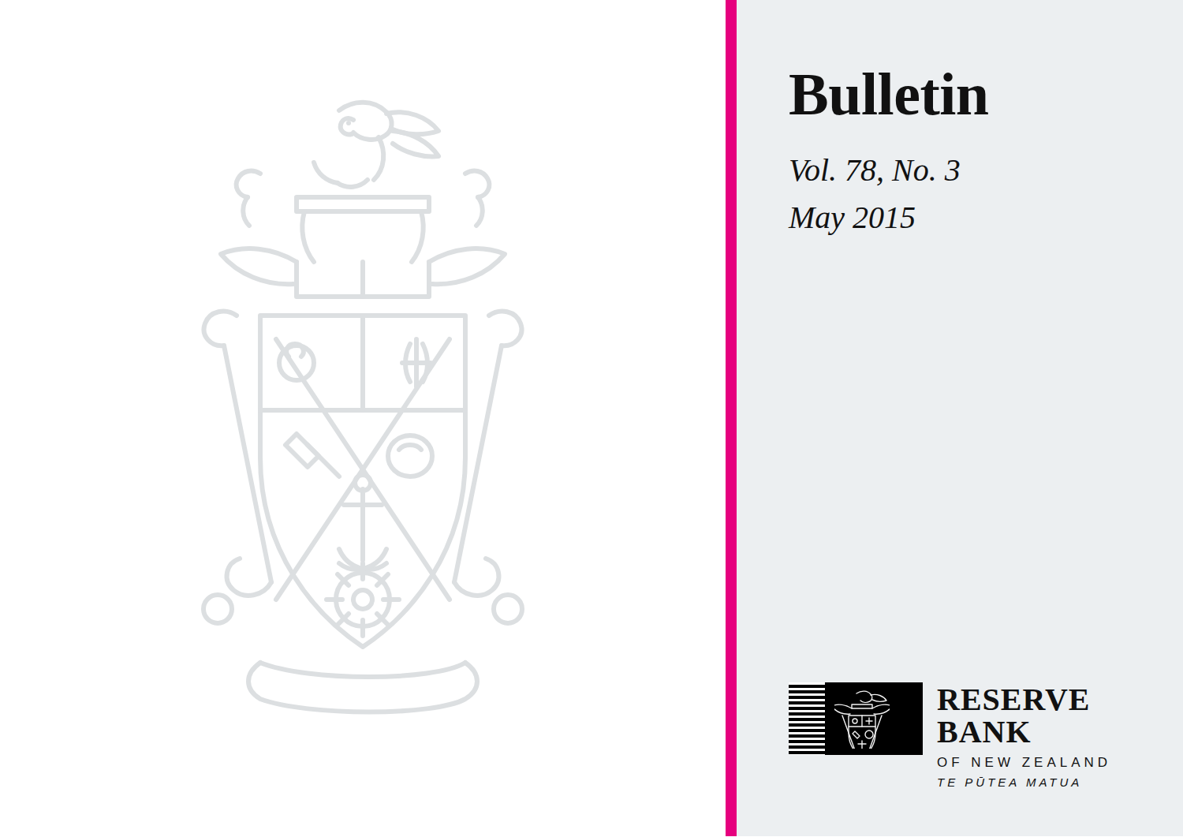Bulletin
Vol. 78, No. 3
May 2015
RESERVE
BANK
OF NEW ZEALAND
TE PŪTEA MATUA